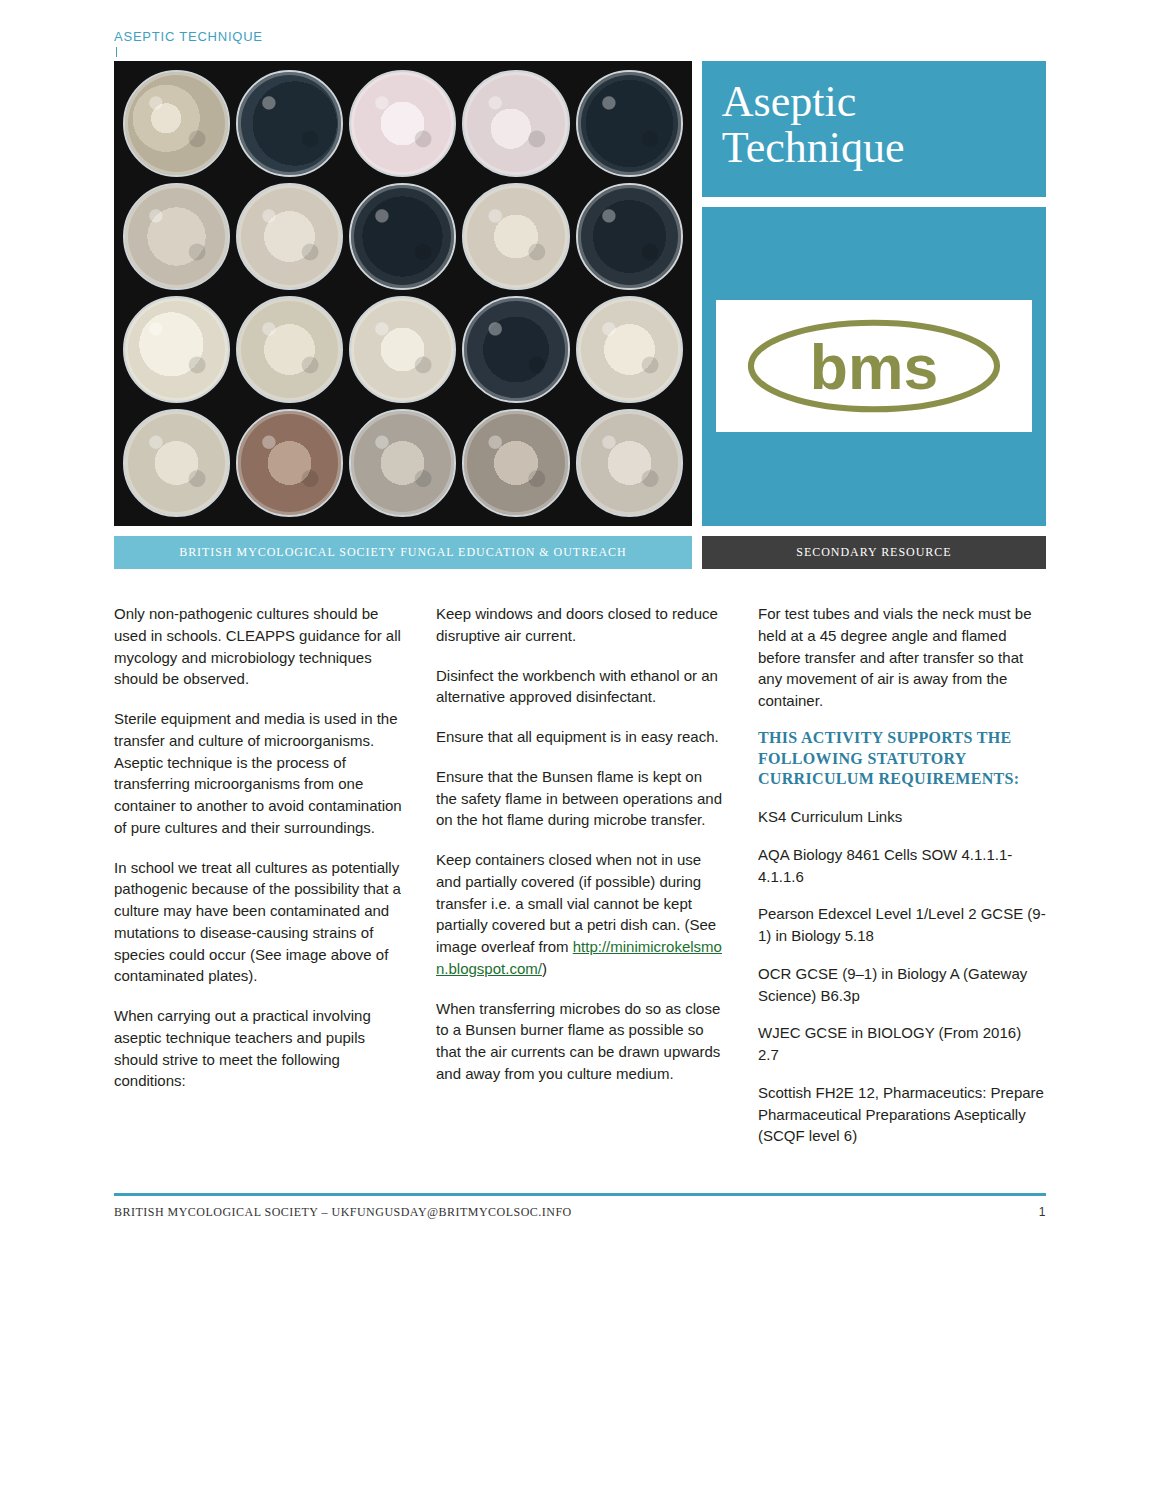Aseptic Technique
Aseptic
Technique
bms
BRITISH MYCOLOGICAL SOCIETY FUNGAL EDUCATION & OUTREACH
SECONDARY RESOURCE
Only non-pathogenic cultures should be used in schools. CLEAPPS guidance for all mycology and microbiology techniques should be observed.
Sterile equipment and media is used in the transfer and culture of microorganisms. Aseptic technique is the process of transferring microorganisms from one container to another to avoid contamination of pure cultures and their surroundings.
In school we treat all cultures as potentially pathogenic because of the possibility that a culture may have been contaminated and mutations to disease-causing strains of species could occur (See image above of contaminated plates).
When carrying out a practical involving aseptic technique teachers and pupils should strive to meet the following conditions:
Keep windows and doors closed to reduce disruptive air current.
Disinfect the workbench with ethanol or an alternative approved disinfectant.
Ensure that all equipment is in easy reach.
Ensure that the Bunsen flame is kept on the safety flame in between operations and on the hot flame during microbe transfer.
Keep containers closed when not in use and partially covered (if possible) during transfer i.e. a small vial cannot be kept partially covered but a petri dish can. (See image overleaf from http://minimicrokelsmon.blogspot.com/)
When transferring microbes do so as close to a Bunsen burner flame as possible so that the air currents can be drawn upwards and away from you culture medium.
For test tubes and vials the neck must be held at a 45 degree angle and flamed before transfer and after transfer so that any movement of air is away from the container.
This activity supports the following statutory curriculum requirements:
KS4 Curriculum Links
AQA Biology 8461 Cells SOW 4.1.1.1-4.1.1.6
Pearson Edexcel Level 1/Level 2 GCSE (9-1) in Biology 5.18
OCR GCSE (9–1) in Biology A (Gateway Science) B6.3p
WJEC GCSE in BIOLOGY (From 2016) 2.7
Scottish FH2E 12, Pharmaceutics: Prepare Pharmaceutical Preparations Aseptically (SCQF level 6)
BRITISH MYCOLOGICAL SOCIETY – UKFUNGUSDAY@BRITMYCOLSOC.INFO 1